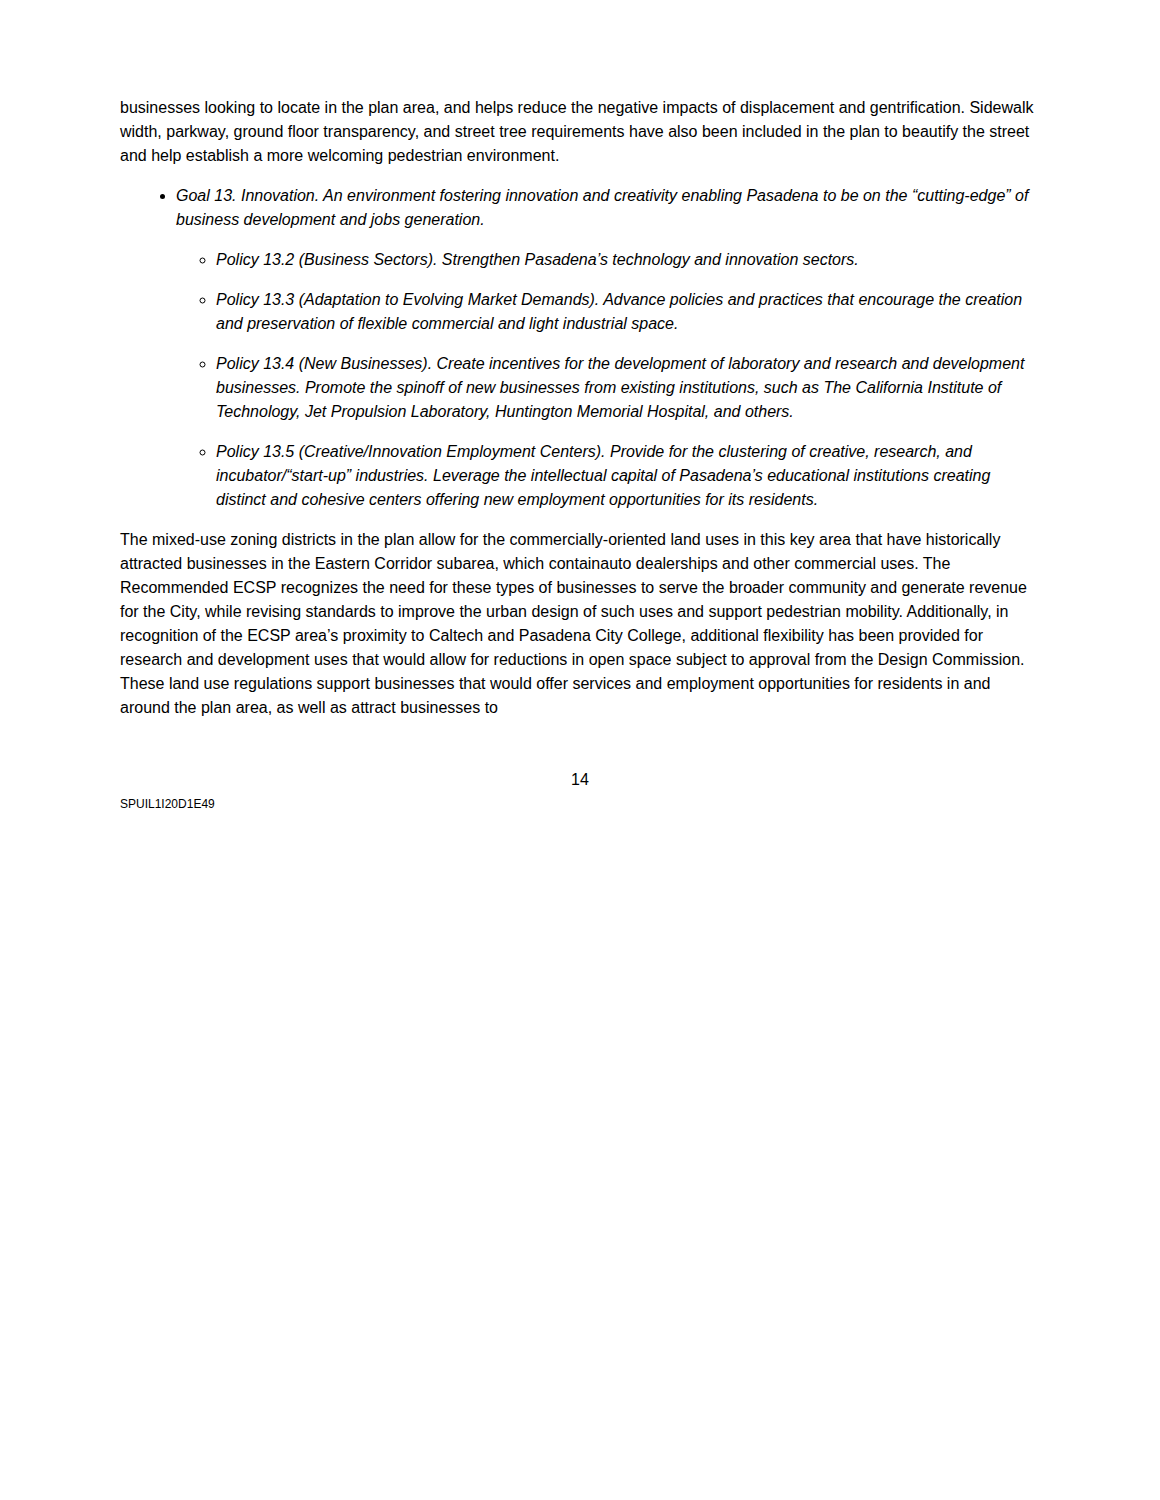businesses looking to locate in the plan area, and helps reduce the negative impacts of displacement and gentrification. Sidewalk width, parkway, ground floor transparency, and street tree requirements have also been included in the plan to beautify the street and help establish a more welcoming pedestrian environment.
Goal 13. Innovation. An environment fostering innovation and creativity enabling Pasadena to be on the “cutting-edge” of business development and jobs generation.
Policy 13.2 (Business Sectors). Strengthen Pasadena’s technology and innovation sectors.
Policy 13.3 (Adaptation to Evolving Market Demands). Advance policies and practices that encourage the creation and preservation of flexible commercial and light industrial space.
Policy 13.4 (New Businesses). Create incentives for the development of laboratory and research and development businesses. Promote the spinoff of new businesses from existing institutions, such as The California Institute of Technology, Jet Propulsion Laboratory, Huntington Memorial Hospital, and others.
Policy 13.5 (Creative/Innovation Employment Centers). Provide for the clustering of creative, research, and incubator/“start-up” industries. Leverage the intellectual capital of Pasadena’s educational institutions creating distinct and cohesive centers offering new employment opportunities for its residents.
The mixed-use zoning districts in the plan allow for the commercially-oriented land uses in this key area that have historically attracted businesses in the Eastern Corridor subarea, which containauto dealerships and other commercial uses. The Recommended ECSP recognizes the need for these types of businesses to serve the broader community and generate revenue for the City, while revising standards to improve the urban design of such uses and support pedestrian mobility. Additionally, in recognition of the ECSP area’s proximity to Caltech and Pasadena City College, additional flexibility has been provided for research and development uses that would allow for reductions in open space subject to approval from the Design Commission. These land use regulations support businesses that would offer services and employment opportunities for residents in and around the plan area, as well as attract businesses to
14
SPUIL1I20D1E49